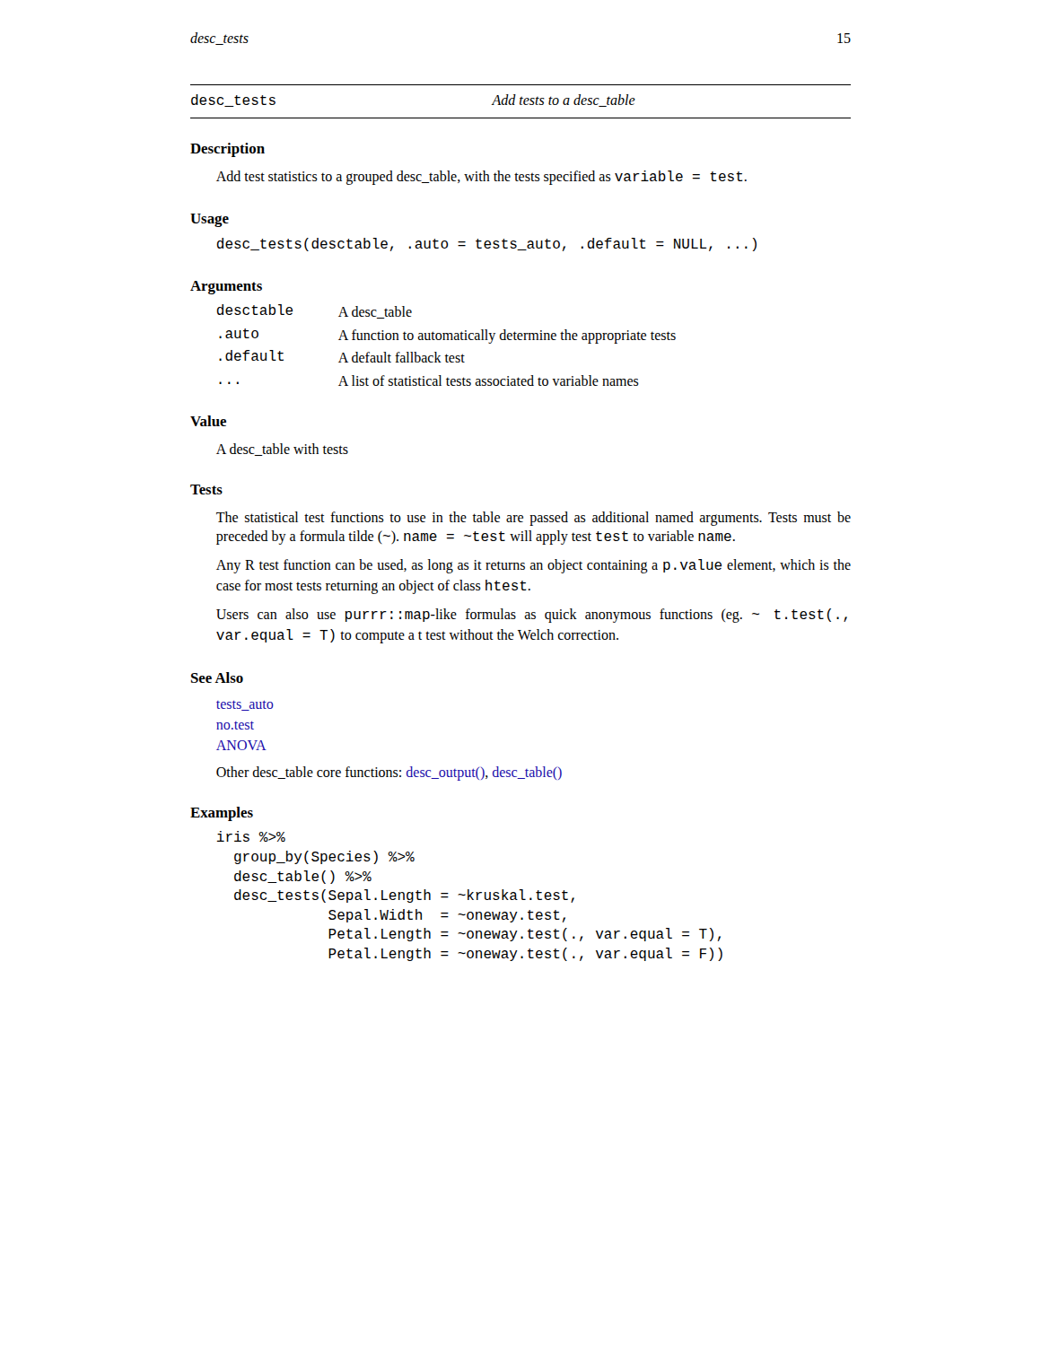desc_tests 15
desc_tests Add tests to a desc_table
Description
Add test statistics to a grouped desc_table, with the tests specified as variable = test.
Usage
desc_tests(desctable, .auto = tests_auto, .default = NULL, ...)
Arguments
desctable
A desc_table
.auto
A function to automatically determine the appropriate tests
.default
A default fallback test
...
A list of statistical tests associated to variable names
Value
A desc_table with tests
Tests
The statistical test functions to use in the table are passed as additional named arguments. Tests must be preceded by a formula tilde (~). name = ~test will apply test test to variable name.
Any R test function can be used, as long as it returns an object containing a p.value element, which is the case for most tests returning an object of class htest.
Users can also use purrr::map-like formulas as quick anonymous functions (eg. ~ t.test(., var.equal = T) to compute a t test without the Welch correction.
See Also
tests_auto
no.test
ANOVA
Other desc_table core functions: desc_output(), desc_table()
Examples
iris %>%
  group_by(Species) %>%
  desc_table() %>%
  desc_tests(Sepal.Length = ~kruskal.test,
             Sepal.Width  = ~oneway.test,
             Petal.Length = ~oneway.test(., var.equal = T),
             Petal.Length = ~oneway.test(., var.equal = F))